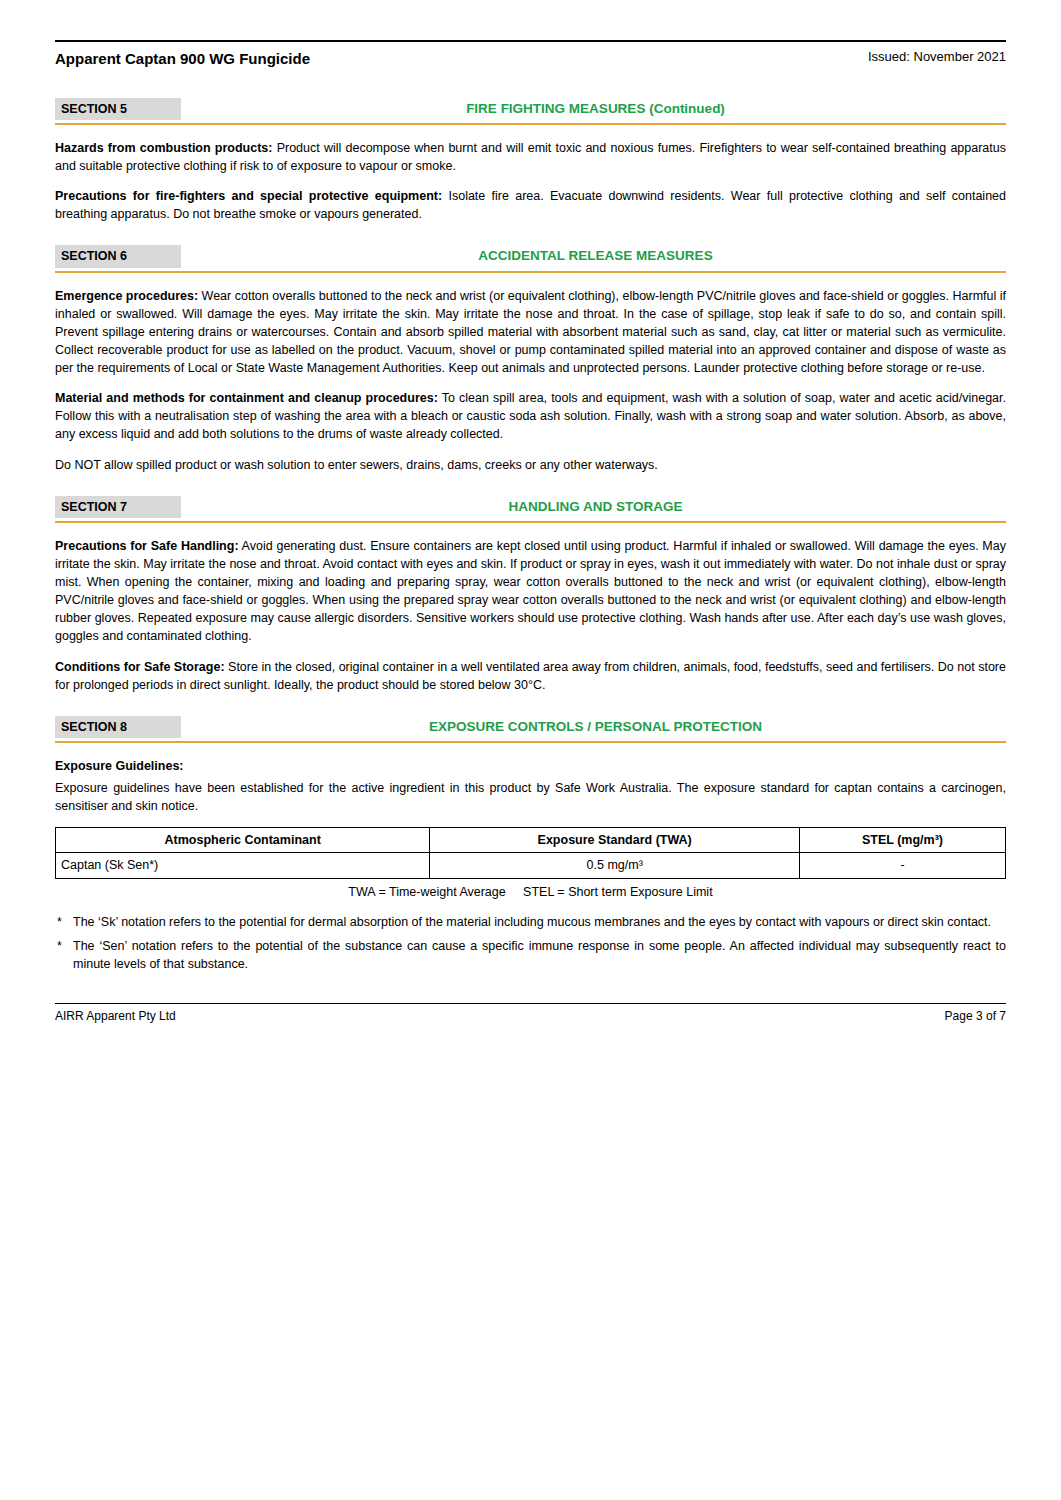Apparent Captan 900 WG Fungicide
Issued: November 2021
SECTION 5
FIRE FIGHTING MEASURES (Continued)
Hazards from combustion products: Product will decompose when burnt and will emit toxic and noxious fumes. Firefighters to wear self-contained breathing apparatus and suitable protective clothing if risk to of exposure to vapour or smoke.
Precautions for fire-fighters and special protective equipment: Isolate fire area. Evacuate downwind residents. Wear full protective clothing and self contained breathing apparatus. Do not breathe smoke or vapours generated.
SECTION 6
ACCIDENTAL RELEASE MEASURES
Emergence procedures: Wear cotton overalls buttoned to the neck and wrist (or equivalent clothing), elbow-length PVC/nitrile gloves and face-shield or goggles. Harmful if inhaled or swallowed. Will damage the eyes. May irritate the skin. May irritate the nose and throat. In the case of spillage, stop leak if safe to do so, and contain spill. Prevent spillage entering drains or watercourses. Contain and absorb spilled material with absorbent material such as sand, clay, cat litter or material such as vermiculite. Collect recoverable product for use as labelled on the product. Vacuum, shovel or pump contaminated spilled material into an approved container and dispose of waste as per the requirements of Local or State Waste Management Authorities. Keep out animals and unprotected persons. Launder protective clothing before storage or re-use.
Material and methods for containment and cleanup procedures: To clean spill area, tools and equipment, wash with a solution of soap, water and acetic acid/vinegar. Follow this with a neutralisation step of washing the area with a bleach or caustic soda ash solution. Finally, wash with a strong soap and water solution. Absorb, as above, any excess liquid and add both solutions to the drums of waste already collected.
Do NOT allow spilled product or wash solution to enter sewers, drains, dams, creeks or any other waterways.
SECTION 7
HANDLING AND STORAGE
Precautions for Safe Handling: Avoid generating dust. Ensure containers are kept closed until using product. Harmful if inhaled or swallowed. Will damage the eyes. May irritate the skin. May irritate the nose and throat. Avoid contact with eyes and skin. If product or spray in eyes, wash it out immediately with water. Do not inhale dust or spray mist. When opening the container, mixing and loading and preparing spray, wear cotton overalls buttoned to the neck and wrist (or equivalent clothing), elbow-length PVC/nitrile gloves and face-shield or goggles. When using the prepared spray wear cotton overalls buttoned to the neck and wrist (or equivalent clothing) and elbow-length rubber gloves. Repeated exposure may cause allergic disorders. Sensitive workers should use protective clothing. Wash hands after use. After each day’s use wash gloves, goggles and contaminated clothing.
Conditions for Safe Storage: Store in the closed, original container in a well ventilated area away from children, animals, food, feedstuffs, seed and fertilisers. Do not store for prolonged periods in direct sunlight. Ideally, the product should be stored below 30°C.
SECTION 8
EXPOSURE CONTROLS / PERSONAL PROTECTION
Exposure Guidelines:
Exposure guidelines have been established for the active ingredient in this product by Safe Work Australia. The exposure standard for captan contains a carcinogen, sensitiser and skin notice.
| Atmospheric Contaminant | Exposure Standard (TWA) | STEL (mg/m³) |
| --- | --- | --- |
| Captan (Sk Sen*) | 0.5 mg/m³ | - |
TWA = Time-weight Average STEL = Short term Exposure Limit
The ‘Sk’ notation refers to the potential for dermal absorption of the material including mucous membranes and the eyes by contact with vapours or direct skin contact.
The ‘Sen’ notation refers to the potential of the substance can cause a specific immune response in some people. An affected individual may subsequently react to minute levels of that substance.
AIRR Apparent Pty Ltd
Page 3 of 7